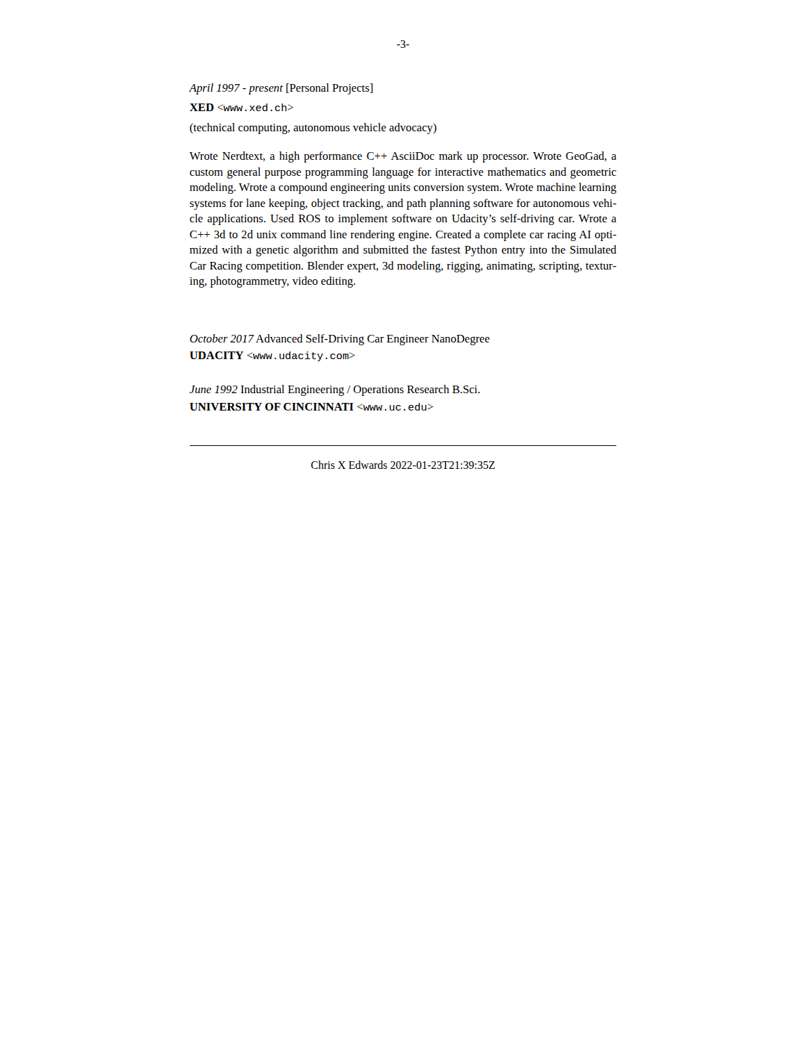-3-
April 1997 - present [Personal Projects]
XED <www.xed.ch>
(technical computing, autonomous vehicle advocacy)
Wrote Nerdtext, a high performance C++ AsciiDoc mark up processor. Wrote GeoGad, a custom general purpose programming language for interactive mathematics and geometric modeling. Wrote a compound engineering units conversion system. Wrote machine learning systems for lane keeping, object tracking, and path planning software for autonomous vehicle applications. Used ROS to implement software on Udacity’s self-driving car. Wrote a C++ 3d to 2d unix command line rendering engine. Created a complete car racing AI optimized with a genetic algorithm and submitted the fastest Python entry into the Simulated Car Racing competition. Blender expert, 3d modeling, rigging, animating, scripting, texturing, photogrammetry, video editing.
October 2017 Advanced Self-Driving Car Engineer NanoDegree
UDACITY <www.udacity.com>
June 1992 Industrial Engineering / Operations Research B.Sci.
UNIVERSITY OF CINCINNATI <www.uc.edu>
Chris X Edwards 2022-01-23T21:39:35Z